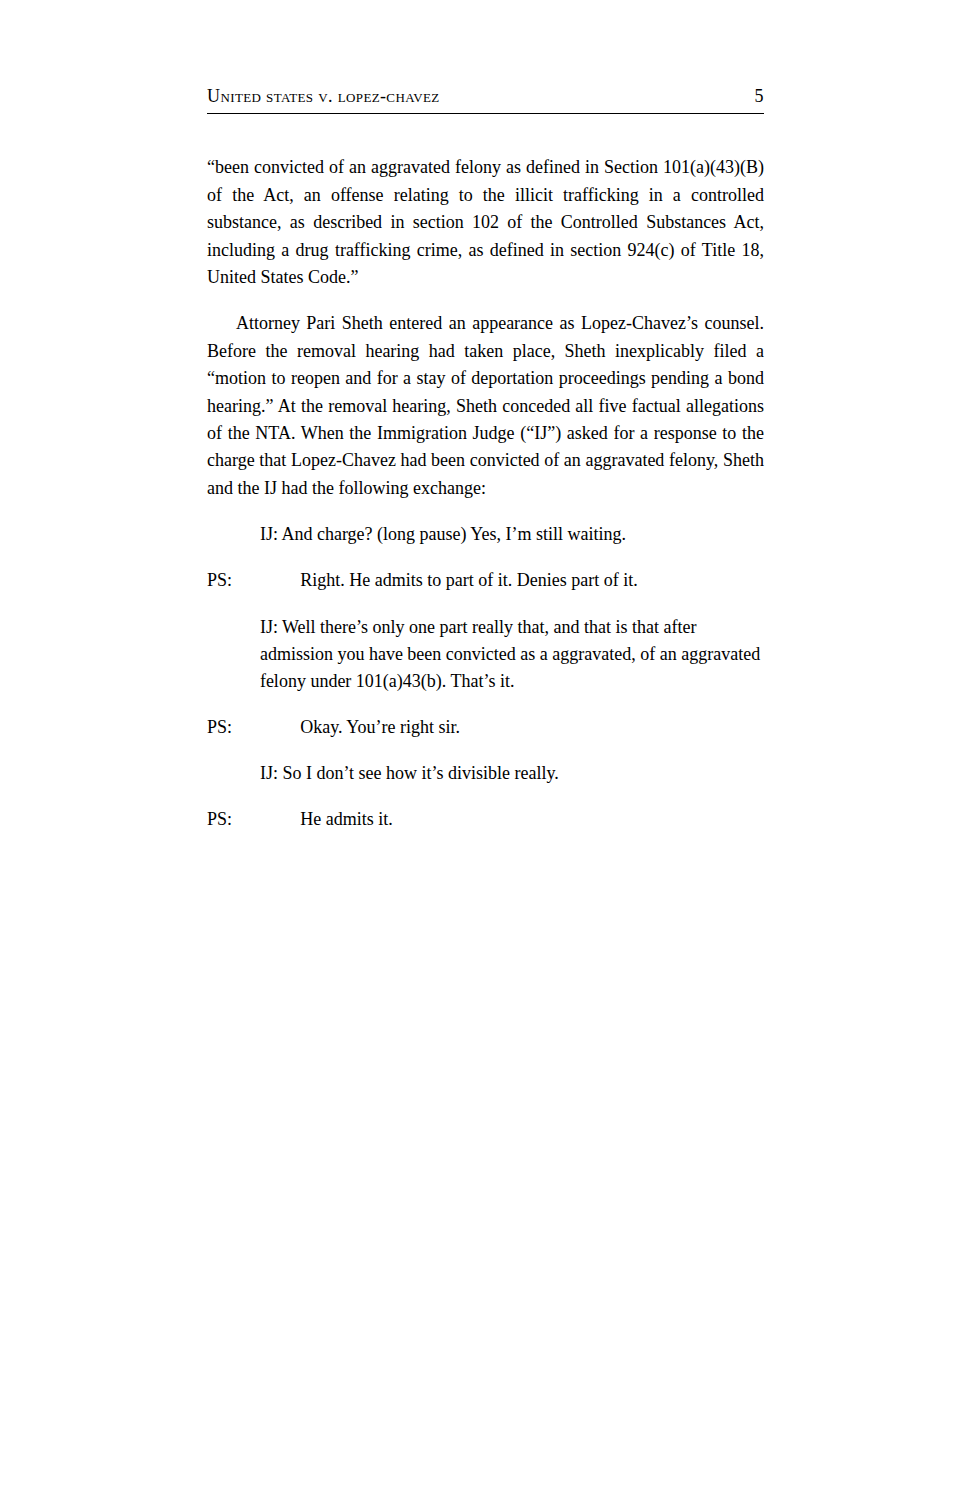United States v. Lopez-Chavez 5
“been convicted of an aggravated felony as defined in Section 101(a)(43)(B) of the Act, an offense relating to the illicit trafficking in a controlled substance, as described in section 102 of the Controlled Substances Act, including a drug trafficking crime, as defined in section 924(c) of Title 18, United States Code.”
Attorney Pari Sheth entered an appearance as Lopez-Chavez’s counsel. Before the removal hearing had taken place, Sheth inexplicably filed a “motion to reopen and for a stay of deportation proceedings pending a bond hearing.” At the removal hearing, Sheth conceded all five factual allegations of the NTA. When the Immigration Judge (“IJ”) asked for a response to the charge that Lopez-Chavez had been convicted of an aggravated felony, Sheth and the IJ had the following exchange:
IJ: And charge? (long pause) Yes, I’m still waiting. PS: Right. He admits to part of it. Denies part of it. IJ: Well there’s only one part really that, and that is that after admission you have been convicted as a aggravated, of an aggravated felony under 101(a)43(b). That’s it. PS: Okay. You’re right sir. IJ: So I don’t see how it’s divisible really. PS: He admits it.